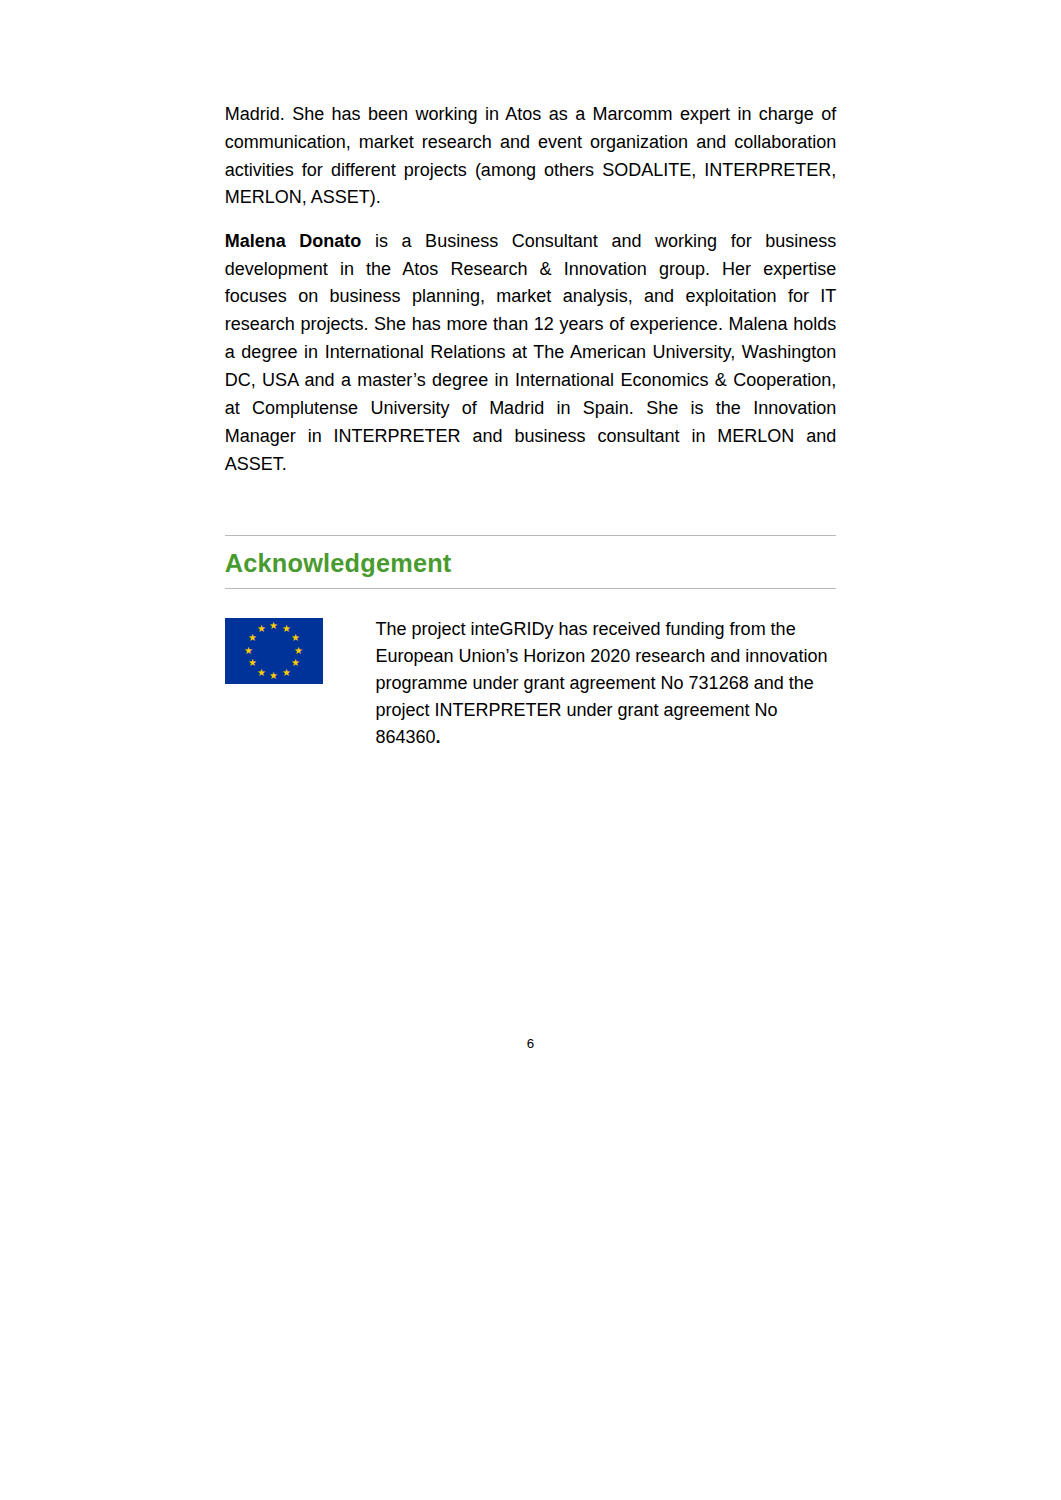Madrid. She has been working in Atos as a Marcomm expert in charge of communication, market research and event organization and collaboration activities for different projects (among others SODALITE, INTERPRETER, MERLON, ASSET).
Malena Donato is a Business Consultant and working for business development in the Atos Research & Innovation group. Her expertise focuses on business planning, market analysis, and exploitation for IT research projects. She has more than 12 years of experience. Malena holds a degree in International Relations at The American University, Washington DC, USA and a master’s degree in International Economics & Cooperation, at Complutense University of Madrid in Spain. She is the Innovation Manager in INTERPRETER and business consultant in MERLON and ASSET.
Acknowledgement
★ ★ ★ ★ ★ ★ ★ ★ ★ ★ ★ ★
The project inteGRIDy has received funding from the European Union’s Horizon 2020 research and innovation programme under grant agreement No 731268 and the project INTERPRETER under grant agreement No 864360.
6